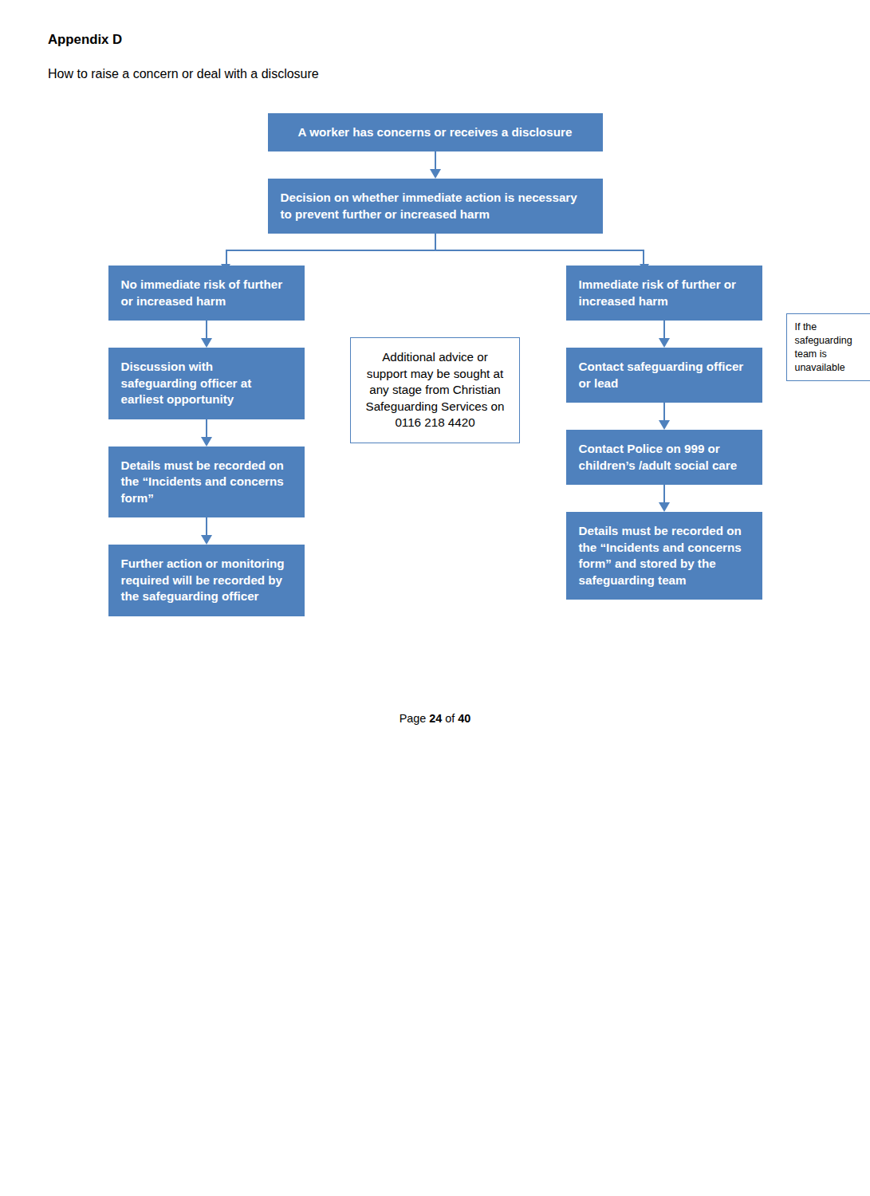Appendix D
How to raise a concern or deal with a disclosure
A worker has concerns or receives a disclosure
Decision on whether immediate action is necessary to prevent further or increased harm
No immediate risk of further or increased harm
Discussion with safeguarding officer at earliest opportunity
Details must be recorded on the “Incidents and concerns form”
Further action or monitoring required will be recorded by the safeguarding officer
Additional advice or support may be sought at any stage from Christian Safeguarding Services on 0116 218 4420
Immediate risk of further or increased harm
If the safeguarding team is unavailable
Contact safeguarding officer or lead
Contact Police on 999 or children’s /adult social care
Details must be recorded on the “Incidents and concerns form” and stored by the safeguarding team
Page 24 of 40